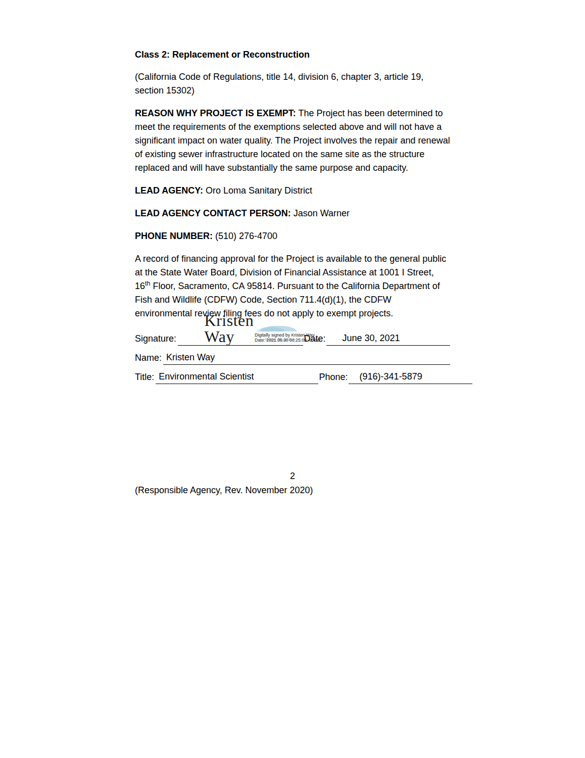Class 2: Replacement or Reconstruction
(California Code of Regulations, title 14, division 6, chapter 3, article 19, section 15302)
REASON WHY PROJECT IS EXEMPT: The Project has been determined to meet the requirements of the exemptions selected above and will not have a significant impact on water quality. The Project involves the repair and renewal of existing sewer infrastructure located on the same site as the structure replaced and will have substantially the same purpose and capacity.
LEAD AGENCY: Oro Loma Sanitary District
LEAD AGENCY CONTACT PERSON: Jason Warner
PHONE NUMBER: (510) 276-4700
A record of financing approval for the Project is available to the general public at the State Water Board, Division of Financial Assistance at 1001 I Street, 16th Floor, Sacramento, CA 95814. Pursuant to the California Department of Fish and Wildlife (CDFW) Code, Section 711.4(d)(1), the CDFW environmental review filing fees do not apply to exempt projects.
Signature: Water Boards Kristen Way Digitally signed by Kristen Way
Date: 2021.06.30 08:25:09 -07'00' Date: June 30, 2021
Name: Kristen Way
Title: Environmental Scientist Phone: (916)-341-5879
2
(Responsible Agency, Rev. November 2020)